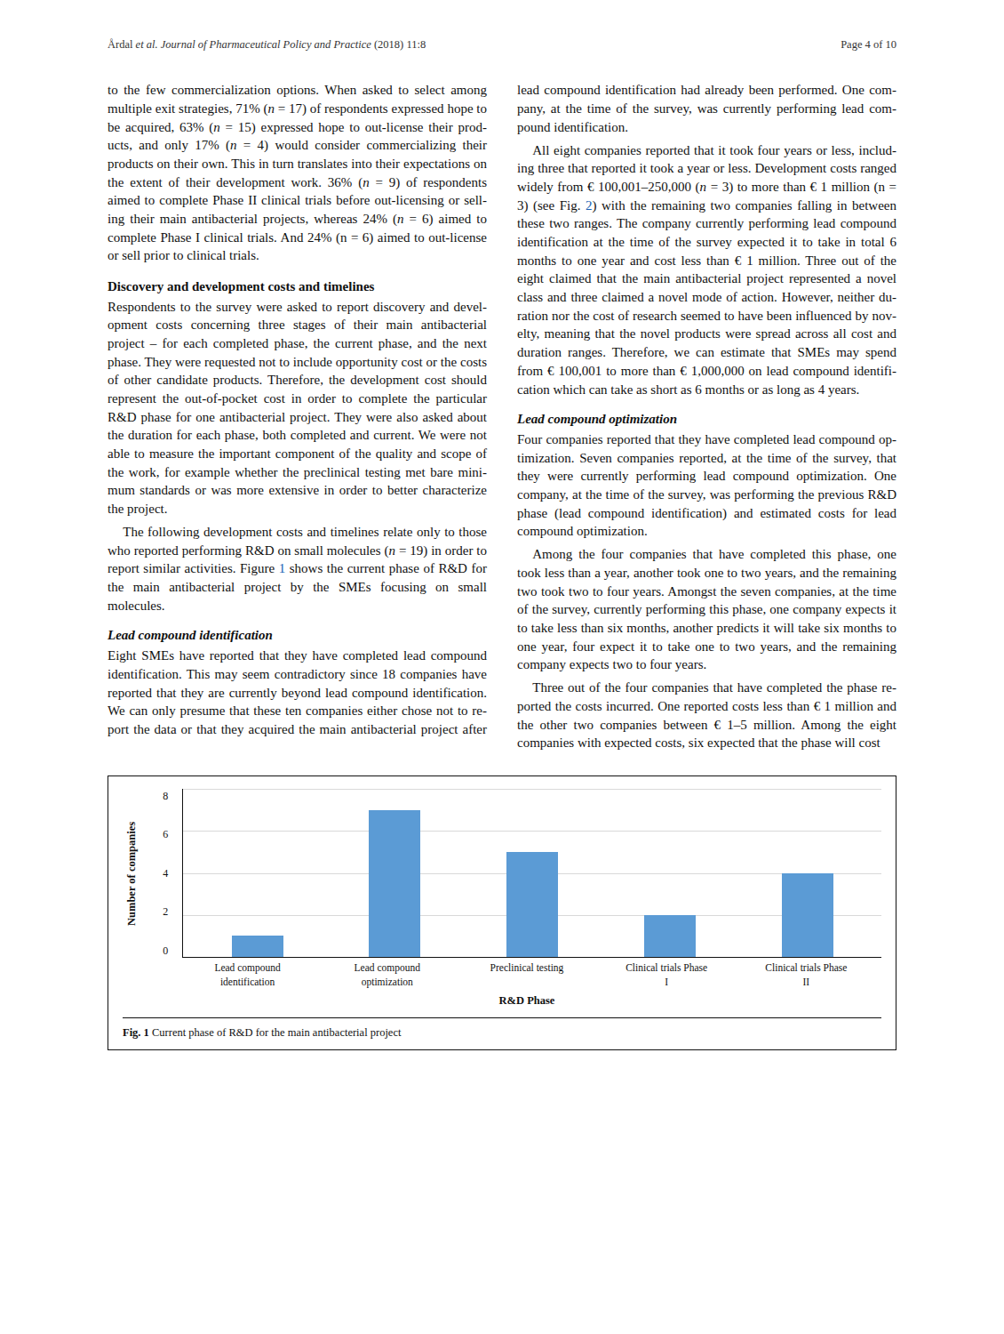Årdal et al. Journal of Pharmaceutical Policy and Practice (2018) 11:8
Page 4 of 10
to the few commercialization options. When asked to select among multiple exit strategies, 71% (n = 17) of respondents expressed hope to be acquired, 63% (n = 15) expressed hope to out-license their products, and only 17% (n = 4) would consider commercializing their products on their own. This in turn translates into their expectations on the extent of their development work. 36% (n = 9) of respondents aimed to complete Phase II clinical trials before out-licensing or selling their main antibacterial projects, whereas 24% (n = 6) aimed to complete Phase I clinical trials. And 24% (n = 6) aimed to out-license or sell prior to clinical trials.
Discovery and development costs and timelines
Respondents to the survey were asked to report discovery and development costs concerning three stages of their main antibacterial project – for each completed phase, the current phase, and the next phase. They were requested not to include opportunity cost or the costs of other candidate products. Therefore, the development cost should represent the out-of-pocket cost in order to complete the particular R&D phase for one antibacterial project. They were also asked about the duration for each phase, both completed and current. We were not able to measure the important component of the quality and scope of the work, for example whether the preclinical testing met bare minimum standards or was more extensive in order to better characterize the project.
The following development costs and timelines relate only to those who reported performing R&D on small molecules (n = 19) in order to report similar activities. Figure 1 shows the current phase of R&D for the main antibacterial project by the SMEs focusing on small molecules.
Lead compound identification
Eight SMEs have reported that they have completed lead compound identification. This may seem contradictory since 18 companies have reported that they are currently beyond lead compound identification. We can only presume that these ten companies either chose not to report the data or that they acquired the main antibacterial project after lead compound identification had already been performed. One company, at the time of the survey, was currently performing lead compound identification.
All eight companies reported that it took four years or less, including three that reported it took a year or less. Development costs ranged widely from € 100,001–250,000 (n = 3) to more than € 1 million (n = 3) (see Fig. 2) with the remaining two companies falling in between these two ranges. The company currently performing lead compound identification at the time of the survey expected it to take in total 6 months to one year and cost less than € 1 million. Three out of the eight claimed that the main antibacterial project represented a novel class and three claimed a novel mode of action. However, neither duration nor the cost of research seemed to have been influenced by novelty, meaning that the novel products were spread across all cost and duration ranges. Therefore, we can estimate that SMEs may spend from € 100,001 to more than € 1,000,000 on lead compound identification which can take as short as 6 months or as long as 4 years.
Lead compound optimization
Four companies reported that they have completed lead compound optimization. Seven companies reported, at the time of the survey, that they were currently performing lead compound optimization. One company, at the time of the survey, was performing the previous R&D phase (lead compound identification) and estimated costs for lead compound optimization.
Among the four companies that have completed this phase, one took less than a year, another took one to two years, and the remaining two took two to four years. Amongst the seven companies, at the time of the survey, currently performing this phase, one company expects it to take less than six months, another predicts it will take six months to one year, four expect it to take one to two years, and the remaining company expects two to four years.
Three out of the four companies that have completed the phase reported the costs incurred. One reported costs less than € 1 million and the other two companies between € 1–5 million. Among the eight companies with expected costs, six expected that the phase will cost
Number of companies
8
6
4
2
0
Lead compound identification Lead compound optimization Preclinical testing Clinical trials Phase I Clinical trials Phase II
R&D Phase
Fig. 1 Current phase of R&D for the main antibacterial project